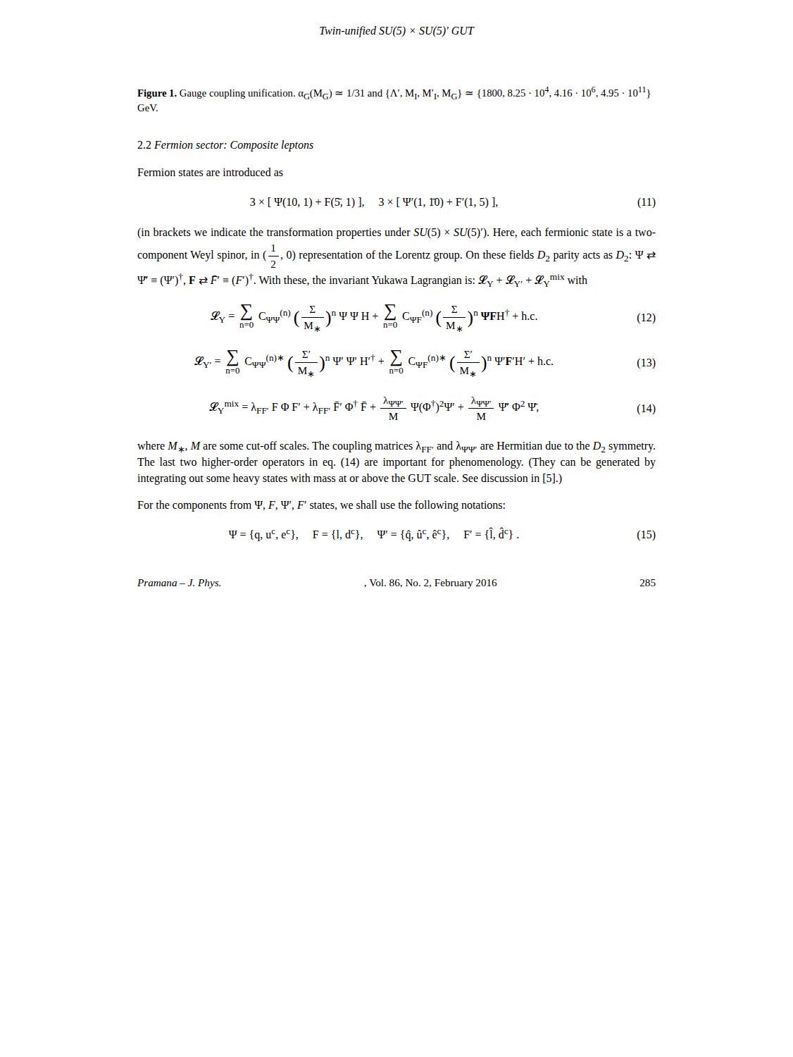Twin-unified SU(5) × SU(5)′ GUT
Figure 1. Gauge coupling unification. αG(MG) ≃ 1/31 and {Λ′, MI, M′I, MG} ≃ {1800, 8.25 · 104, 4.16 · 106, 4.95 · 1011} GeV.
2.2 Fermion sector: Composite leptons
Fermion states are introduced as
3 × [ Ψ(10, 1) + F(5̄, 1) ], 3 × [ Ψ′(1, 1̄0) + F′(1, 5) ],
(11)
(in brackets we indicate the transformation properties under SU(5) × SU(5)′). Here, each fermionic state is a two-component Weyl spinor, in (12, 0) representation of the Lorentz group. On these fields D2 parity acts as D2: Ψ ⇄ Ψ̄′ ≡ (Ψ′)†, F ⇄ F̄′ ≡ (F′)†. With these, the invariant Yukawa Lagrangian is: 𝓛Y + 𝓛Y′ + 𝓛Ymix with
𝓛Y = ∑n=0 CΨΨ(n) (ΣM∗)n Ψ Ψ H + ∑n=0 CΨF(n) (ΣM∗)n ΨFH† + h.c.
(12)
𝓛Y′ = ∑n=0 CΨΨ(n)∗ (Σ′M∗)n Ψ′ Ψ′ H′† + ∑n=0 CΨF(n)∗ (Σ′M∗)n Ψ′F′H′ + h.c.
(13)
𝓛Ymix = λFF′ F Φ F′ + λFF′ F̄′ Φ† F̄ + λΨΨ′M Ψ(Φ†)2Ψ′ + λΨΨ′M Ψ̄′ Φ2 Ψ̄,
(14)
where M∗, M are some cut-off scales. The coupling matrices λFF′ and λΨΨ′ are Hermitian due to the D2 symmetry. The last two higher-order operators in eq. (14) are important for phenomenology. (They can be generated by integrating out some heavy states with mass at or above the GUT scale. See discussion in [5].)
For the components from Ψ, F, Ψ′, F′ states, we shall use the following notations:
Ψ = {q, uc, ec}, F = {l, dc}, Ψ′ = {q̂, ûc, êc}, F′ = {l̂, d̂c} .
(15)
Pramana – J. Phys., Vol. 86, No. 2, February 2016 285